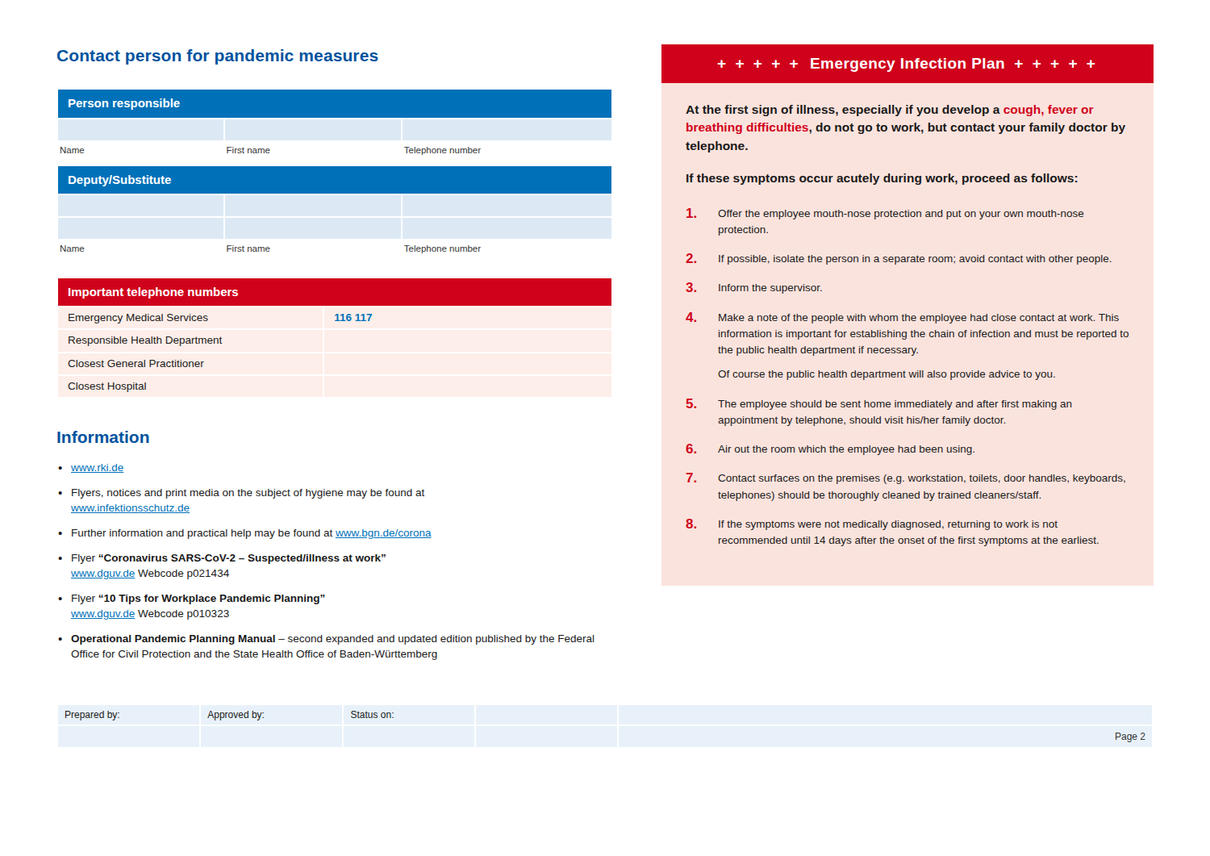Contact person for pandemic measures
| Person responsible |
| --- |
| Name | First name | Telephone number |
| Deputy/Substitute |
| Name | First name | Telephone number |
| Important telephone numbers |
| --- |
| Emergency Medical Services | 116 117 |
| Responsible Health Department | |
| Closest General Practitioner | |
| Closest Hospital | |
Information
www.rki.de
Flyers, notices and print media on the subject of hygiene may be found at
www.infektionsschutz.de
Further information and practical help may be found at www.bgn.de/corona
Flyer “Coronavirus SARS-CoV-2 – Suspected/illness at work”
www.dguv.de Webcode p021434
Flyer “10 Tips for Workplace Pandemic Planning”
www.dguv.de Webcode p010323
Operational Pandemic Planning Manual – second expanded and updated edition published by the Federal Office for Civil Protection and the State Health Office of Baden-Württemberg
+ + + + + Emergency Infection Plan + + + + +
At the first sign of illness, especially if you develop a cough, fever or breathing difficulties, do not go to work, but contact your family doctor by telephone.
If these symptoms occur acutely during work, proceed as follows:
Offer the employee mouth-nose protection and put on your own mouth-nose protection.
If possible, isolate the person in a separate room; avoid contact with other people.
Inform the supervisor.
Make a note of the people with whom the employee had close contact at work. This information is important for establishing the chain of infection and must be reported to the public health department if necessary.
Of course the public health department will also provide advice to you.
The employee should be sent home immediately and after first making an appointment by telephone, should visit his/her family doctor.
Air out the room which the employee had been using.
Contact surfaces on the premises (e.g. workstation, toilets, door handles, keyboards, telephones) should be thoroughly cleaned by trained cleaners/staff.
If the symptoms were not medically diagnosed, returning to work is not recommended until 14 days after the onset of the first symptoms at the earliest.
| Prepared by: | Approved by: | Status on: | | |
| | | | | Page 2 |